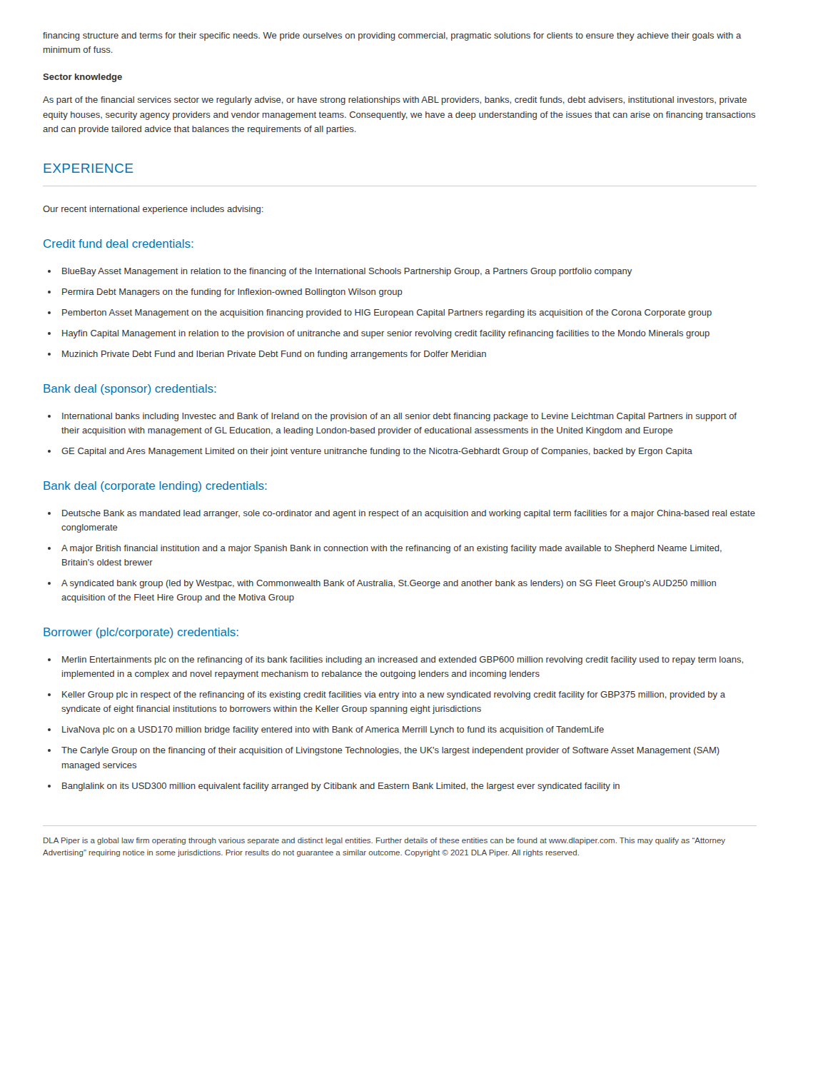financing structure and terms for their specific needs. We pride ourselves on providing commercial, pragmatic solutions for clients to ensure they achieve their goals with a minimum of fuss.
Sector knowledge
As part of the financial services sector we regularly advise, or have strong relationships with ABL providers, banks, credit funds, debt advisers, institutional investors, private equity houses, security agency providers and vendor management teams. Consequently, we have a deep understanding of the issues that can arise on financing transactions and can provide tailored advice that balances the requirements of all parties.
EXPERIENCE
Our recent international experience includes advising:
Credit fund deal credentials:
BlueBay Asset Management in relation to the financing of the International Schools Partnership Group, a Partners Group portfolio company
Permira Debt Managers on the funding for Inflexion-owned Bollington Wilson group
Pemberton Asset Management on the acquisition financing provided to HIG European Capital Partners regarding its acquisition of the Corona Corporate group
Hayfin Capital Management in relation to the provision of unitranche and super senior revolving credit facility refinancing facilities to the Mondo Minerals group
Muzinich Private Debt Fund and Iberian Private Debt Fund on funding arrangements for Dolfer Meridian
Bank deal (sponsor) credentials:
International banks including Investec and Bank of Ireland on the provision of an all senior debt financing package to Levine Leichtman Capital Partners in support of their acquisition with management of GL Education, a leading London-based provider of educational assessments in the United Kingdom and Europe
GE Capital and Ares Management Limited on their joint venture unitranche funding to the Nicotra-Gebhardt Group of Companies, backed by Ergon Capita
Bank deal (corporate lending) credentials:
Deutsche Bank as mandated lead arranger, sole co-ordinator and agent in respect of an acquisition and working capital term facilities for a major China-based real estate conglomerate
A major British financial institution and a major Spanish Bank in connection with the refinancing of an existing facility made available to Shepherd Neame Limited, Britain's oldest brewer
A syndicated bank group (led by Westpac, with Commonwealth Bank of Australia, St.George and another bank as lenders) on SG Fleet Group's AUD250 million acquisition of the Fleet Hire Group and the Motiva Group
Borrower (plc/corporate) credentials:
Merlin Entertainments plc on the refinancing of its bank facilities including an increased and extended GBP600 million revolving credit facility used to repay term loans, implemented in a complex and novel repayment mechanism to rebalance the outgoing lenders and incoming lenders
Keller Group plc in respect of the refinancing of its existing credit facilities via entry into a new syndicated revolving credit facility for GBP375 million, provided by a syndicate of eight financial institutions to borrowers within the Keller Group spanning eight jurisdictions
LivaNova plc on a USD170 million bridge facility entered into with Bank of America Merrill Lynch to fund its acquisition of TandemLife
The Carlyle Group on the financing of their acquisition of Livingstone Technologies, the UK's largest independent provider of Software Asset Management (SAM) managed services
Banglalink on its USD300 million equivalent facility arranged by Citibank and Eastern Bank Limited, the largest ever syndicated facility in
DLA Piper is a global law firm operating through various separate and distinct legal entities. Further details of these entities can be found at www.dlapiper.com. This may qualify as “Attorney Advertising” requiring notice in some jurisdictions. Prior results do not guarantee a similar outcome. Copyright © 2021 DLA Piper. All rights reserved.